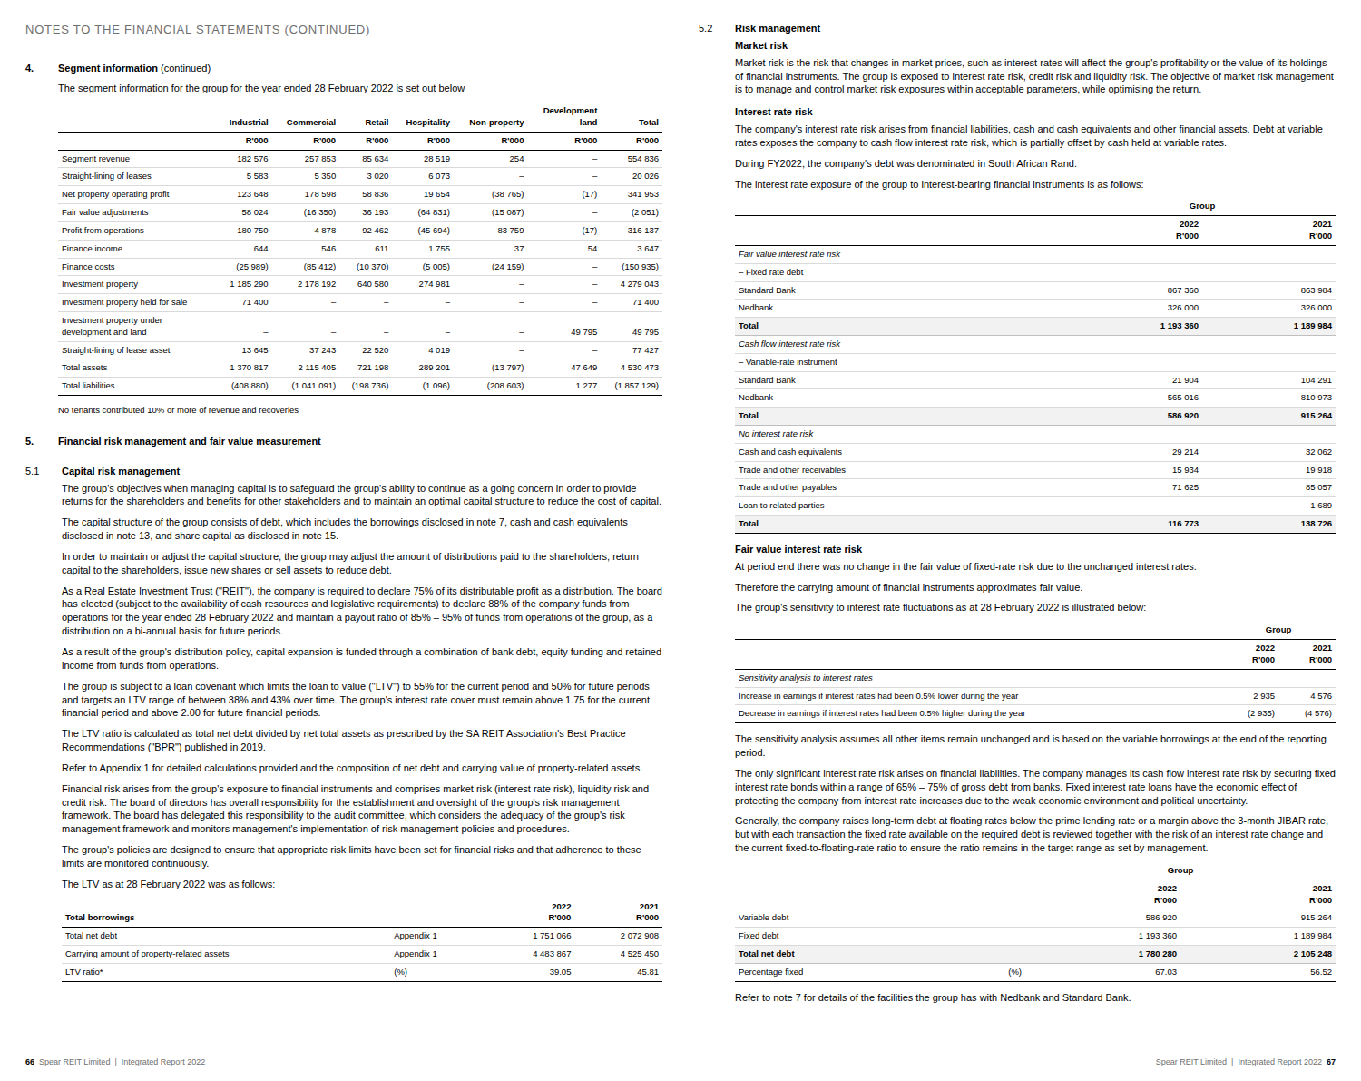Notes to the financial statements (continued)
4.
Segment information (continued)
The segment information for the group for the year ended 28 February 2022 is set out below
| | Industrial | Commercial | Retail | Hospitality | Non-property | Development land | Total |
| --- | --- | --- | --- | --- | --- | --- | --- |
| | R'000 | R'000 | R'000 | R'000 | R'000 | R'000 | R'000 |
| Segment revenue | 182 576 | 257 853 | 85 634 | 28 519 | 254 | – | 554 836 |
| Straight-lining of leases | 5 583 | 5 350 | 3 020 | 6 073 | – | – | 20 026 |
| Net property operating profit | 123 648 | 178 598 | 58 836 | 19 654 | (38 765) | (17) | 341 953 |
| Fair value adjustments | 58 024 | (16 350) | 36 193 | (64 831) | (15 087) | – | (2 051) |
| Profit from operations | 180 750 | 4 878 | 92 462 | (45 694) | 83 759 | (17) | 316 137 |
| Finance income | 644 | 546 | 611 | 1 755 | 37 | 54 | 3 647 |
| Finance costs | (25 989) | (85 412) | (10 370) | (5 005) | (24 159) | – | (150 935) |
| Investment property | 1 185 290 | 2 178 192 | 640 580 | 274 981 | – | – | 4 279 043 |
| Investment property held for sale | 71 400 | – | – | – | – | – | 71 400 |
| Investment property under development and land | – | – | – | – | – | 49 795 | 49 795 |
| Straight-lining of lease asset | 13 645 | 37 243 | 22 520 | 4 019 | – | – | 77 427 |
| Total assets | 1 370 817 | 2 115 405 | 721 198 | 289 201 | (13 797) | 47 649 | 4 530 473 |
| Total liabilities | (408 880) | (1 041 091) | (198 736) | (1 096) | (208 603) | 1 277 | (1 857 129) |
No tenants contributed 10% or more of revenue and recoveries
5.
Financial risk management and fair value measurement
5.1
Capital risk management
The group's objectives when managing capital is to safeguard the group's ability to continue as a going concern in order to provide returns for the shareholders and benefits for other stakeholders and to maintain an optimal capital structure to reduce the cost of capital.
The capital structure of the group consists of debt, which includes the borrowings disclosed in note 7, cash and cash equivalents disclosed in note 13, and share capital as disclosed in note 15.
In order to maintain or adjust the capital structure, the group may adjust the amount of distributions paid to the shareholders, return capital to the shareholders, issue new shares or sell assets to reduce debt.
As a Real Estate Investment Trust ("REIT"), the company is required to declare 75% of its distributable profit as a distribution. The board has elected (subject to the availability of cash resources and legislative requirements) to declare 88% of the company funds from operations for the year ended 28 February 2022 and maintain a payout ratio of 85% – 95% of funds from operations of the group, as a distribution on a bi-annual basis for future periods.
As a result of the group's distribution policy, capital expansion is funded through a combination of bank debt, equity funding and retained income from funds from operations.
The group is subject to a loan covenant which limits the loan to value ("LTV") to 55% for the current period and 50% for future periods and targets an LTV range of between 38% and 43% over time. The group's interest rate cover must remain above 1.75 for the current financial period and above 2.00 for future financial periods.
The LTV ratio is calculated as total net debt divided by net total assets as prescribed by the SA REIT Association's Best Practice Recommendations ("BPR") published in 2019.
Refer to Appendix 1 for detailed calculations provided and the composition of net debt and carrying value of property-related assets.
Financial risk arises from the group's exposure to financial instruments and comprises market risk (interest rate risk), liquidity risk and credit risk. The board of directors has overall responsibility for the establishment and oversight of the group's risk management framework. The board has delegated this responsibility to the audit committee, which considers the adequacy of the group's risk management framework and monitors management's implementation of risk management policies and procedures.
The group's policies are designed to ensure that appropriate risk limits have been set for financial risks and that adherence to these limits are monitored continuously.
The LTV as at 28 February 2022 was as follows:
| Total borrowings | | 2022 R'000 | 2021 R'000 |
| --- | --- | --- | --- |
| Total net debt | Appendix 1 | 1 751 066 | 2 072 908 |
| Carrying amount of property-related assets | Appendix 1 | 4 483 867 | 4 525 450 |
| LTV ratio* | (%) | 39.05 | 45.81 |
5.2
Risk management
Market risk
Market risk is the risk that changes in market prices, such as interest rates will affect the group's profitability or the value of its holdings of financial instruments. The group is exposed to interest rate risk, credit risk and liquidity risk. The objective of market risk management is to manage and control market risk exposures within acceptable parameters, while optimising the return.
Interest rate risk
The company's interest rate risk arises from financial liabilities, cash and cash equivalents and other financial assets. Debt at variable rates exposes the company to cash flow interest rate risk, which is partially offset by cash held at variable rates.
During FY2022, the company's debt was denominated in South African Rand.
The interest rate exposure of the group to interest-bearing financial instruments is as follows:
| | Group |
| --- | --- |
| | 2022 R'000 | 2021 R'000 |
| Fair value interest rate risk | | |
| – Fixed rate debt | | |
| Standard Bank | 867 360 | 863 984 |
| Nedbank | 326 000 | 326 000 |
| Total | 1 193 360 | 1 189 984 |
| Cash flow interest rate risk | | |
| – Variable-rate instrument | | |
| Standard Bank | 21 904 | 104 291 |
| Nedbank | 565 016 | 810 973 |
| Total | 586 920 | 915 264 |
| No interest rate risk | | |
| Cash and cash equivalents | 29 214 | 32 062 |
| Trade and other receivables | 15 934 | 19 918 |
| Trade and other payables | 71 625 | 85 057 |
| Loan to related parties | – | 1 689 |
| Total | 116 773 | 138 726 |
Fair value interest rate risk
At period end there was no change in the fair value of fixed-rate risk due to the unchanged interest rates.
Therefore the carrying amount of financial instruments approximates fair value.
The group's sensitivity to interest rate fluctuations as at 28 February 2022 is illustrated below:
| | Group |
| --- | --- |
| | 2022 R'000 | 2021 R'000 |
| Sensitivity analysis to interest rates | | |
| Increase in earnings if interest rates had been 0.5% lower during the year | 2 935 | 4 576 |
| Decrease in earnings if interest rates had been 0.5% higher during the year | (2 935) | (4 576) |
The sensitivity analysis assumes all other items remain unchanged and is based on the variable borrowings at the end of the reporting period.
The only significant interest rate risk arises on financial liabilities. The company manages its cash flow interest rate risk by securing fixed interest rate bonds within a range of 65% – 75% of gross debt from banks. Fixed interest rate loans have the economic effect of protecting the company from interest rate increases due to the weak economic environment and political uncertainty.
Generally, the company raises long-term debt at floating rates below the prime lending rate or a margin above the 3-month JIBAR rate, but with each transaction the fixed rate available on the required debt is reviewed together with the risk of an interest rate change and the current fixed-to-floating-rate ratio to ensure the ratio remains in the target range as set by management.
| | Group |
| --- | --- |
| | 2022 R'000 | 2021 R'000 |
| Variable debt | 586 920 | 915 264 |
| Fixed debt | 1 193 360 | 1 189 984 |
| Total net debt | 1 780 280 | 2 105 248 |
| Percentage fixed (%) | 67.03 | 56.52 |
Refer to note 7 for details of the facilities the group has with Nedbank and Standard Bank.
66 Spear REIT Limited | Integrated Report 2022
Spear REIT Limited | Integrated Report 2022 67